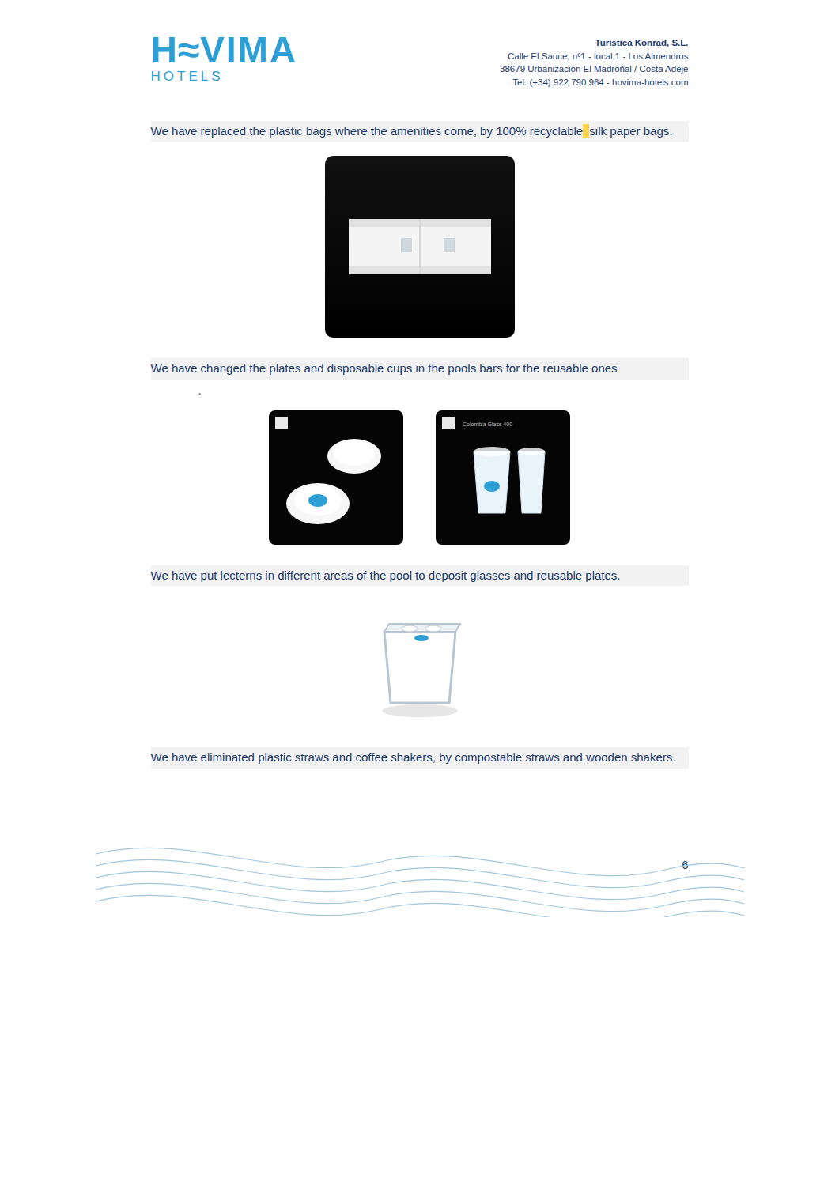H≈VIMA HOTELS
Turística Konrad, S.L.
Calle El Sauce, nº1 - local 1 - Los Almendros
38679 Urbanización El Madroñal / Costa Adeje
Tel. (+34) 922 790 964 - hovima-hotels.com
We have replaced the plastic bags where the amenities come, by 100% recyclable silk paper bags.
We have changed the plates and disposable cups in the pools bars for the reusable ones
.
We have put lecterns in different areas of the pool to deposit glasses and reusable plates.
We have eliminated plastic straws and coffee shakers, by compostable straws and wooden shakers.
6